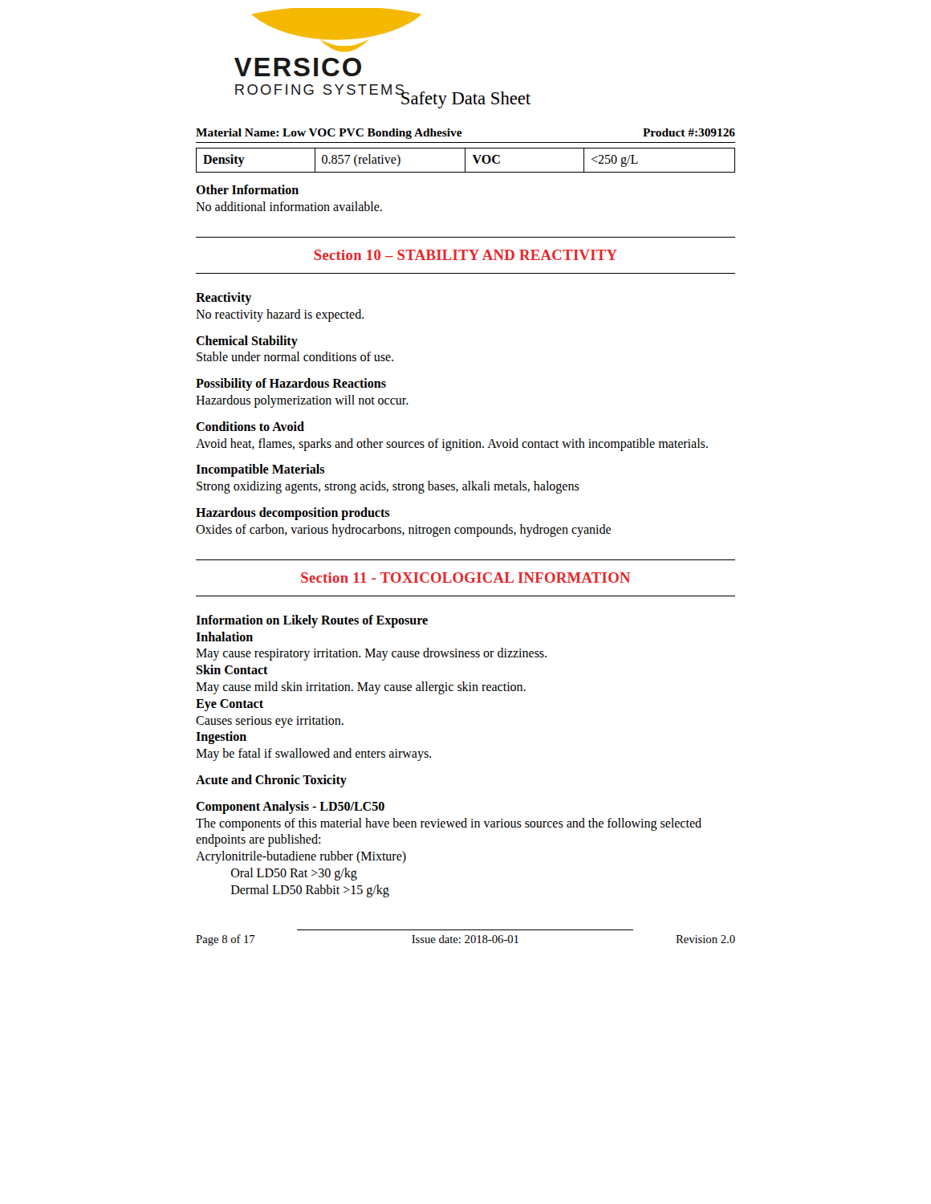VERSICO ROOFING SYSTEMS
Safety Data Sheet
Material Name: Low VOC PVC Bonding Adhesive Product #:309126
| Density | 0.857 (relative) | VOC | <250 g/L |
Other Information
No additional information available.
Section 10 – STABILITY AND REACTIVITY
Reactivity
No reactivity hazard is expected.
Chemical Stability
Stable under normal conditions of use.
Possibility of Hazardous Reactions
Hazardous polymerization will not occur.
Conditions to Avoid
Avoid heat, flames, sparks and other sources of ignition. Avoid contact with incompatible materials.
Incompatible Materials
Strong oxidizing agents, strong acids, strong bases, alkali metals, halogens
Hazardous decomposition products
Oxides of carbon, various hydrocarbons, nitrogen compounds, hydrogen cyanide
Section 11 - TOXICOLOGICAL INFORMATION
Information on Likely Routes of Exposure
Inhalation
May cause respiratory irritation. May cause drowsiness or dizziness.
Skin Contact
May cause mild skin irritation. May cause allergic skin reaction.
Eye Contact
Causes serious eye irritation.
Ingestion
May be fatal if swallowed and enters airways.
Acute and Chronic Toxicity
Component Analysis - LD50/LC50
The components of this material have been reviewed in various sources and the following selected endpoints are published:
Acrylonitrile-butadiene rubber (Mixture)
Oral LD50 Rat >30 g/kg
Dermal LD50 Rabbit >15 g/kg
Page 8 of 17 Issue date: 2018-06-01 Revision 2.0